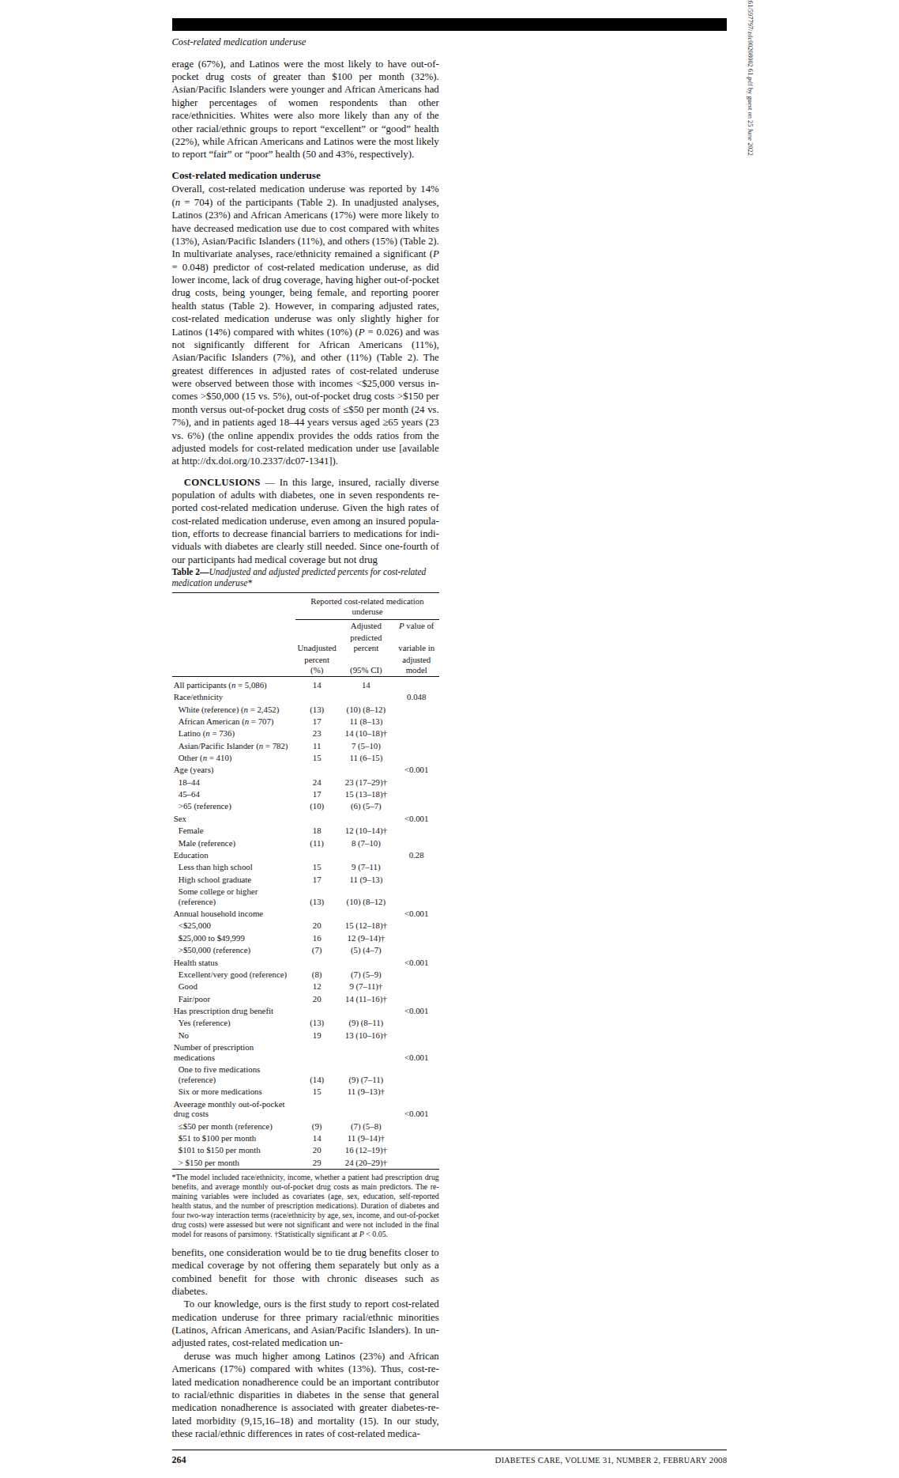Cost-related medication underuse
Downloaded from http://diabetesjournals.org/care/article-pdf/31/2/261/597797/zdc00208002 61.pdf by guest on 25 June 2022
erage (67%), and Latinos were the most likely to have out-of-pocket drug costs of greater than $100 per month (32%). Asian/Pacific Islanders were younger and African Americans had higher percentages of women respondents than other race/ethnicities. Whites were also more likely than any of the other racial/ethnic groups to report “excellent” or “good” health (22%), while African Americans and Latinos were the most likely to report “fair” or “poor” health (50 and 43%, respectively).
Cost-related medication underuse
Overall, cost-related medication underuse was reported by 14% (n = 704) of the participants (Table 2). In unadjusted analyses, Latinos (23%) and African Americans (17%) were more likely to have decreased medication use due to cost compared with whites (13%), Asian/Pacific Islanders (11%), and others (15%) (Table 2). In multivariate analyses, race/ethnicity remained a significant (P = 0.048) predictor of cost-related medication underuse, as did lower income, lack of drug coverage, having higher out-of-pocket drug costs, being younger, being female, and reporting poorer health status (Table 2). However, in comparing adjusted rates, cost-related medication underuse was only slightly higher for Latinos (14%) compared with whites (10%) (P = 0.026) and was not significantly different for African Americans (11%), Asian/Pacific Islanders (7%), and other (11%) (Table 2). The greatest differences in adjusted rates of cost-related underuse were observed between those with incomes <$25,000 versus incomes >$50,000 (15 vs. 5%), out-of-pocket drug costs >$150 per month versus out-of-pocket drug costs of ≤$50 per month (24 vs. 7%), and in patients aged 18–44 years versus aged ≥65 years (23 vs. 6%) (the online appendix provides the odds ratios from the adjusted models for cost-related medication under use [available at http://dx.doi.org/10.2337/dc07-1341]).
CONCLUSIONS — In this large, insured, racially diverse population of adults with diabetes, one in seven respondents reported cost-related medication underuse. Given the high rates of cost-related medication underuse, even among an insured population, efforts to decrease financial barriers to medications for individuals with diabetes are clearly still needed. Since one-fourth of our participants had medical coverage but not drug
Table 2—Unadjusted and adjusted predicted percents for cost-related medication underuse*
| | Reported cost-related medication underuse |
| | | Adjusted | P value of |
| | Unadjusted | predicted percent | variable in |
| | percent (%) | (95% CI) | adjusted model |
| All participants ( n = 5,086) | 14 | 14 | |
| Race/ethnicity | | | 0.048 |
| White (reference) ( n = 2,452) | (13) | (10) (8–12) | |
| African American ( n = 707) | 17 | 11 (8–13) | |
| Latino ( n = 736) | 23 | 14 (10–18)† | |
| Asian/Pacific Islander ( n = 782) | 11 | 7 (5–10) | |
| Other ( n = 410) | 15 | 11 (6–15) | |
| Age (years) | | | <0.001 |
| 18–44 | 24 | 23 (17–29)† | |
| 45–64 | 17 | 15 (13–18)† | |
| >65 (reference) | (10) | (6) (5–7) | |
| Sex | | | <0.001 |
| Female | 18 | 12 (10–14)† | |
| Male (reference) | (11) | 8 (7–10) | |
| Education | | | 0.28 |
| Less than high school | 15 | 9 (7–11) | |
| High school graduate | 17 | 11 (9–13) | |
| Some college or higher (reference) | (13) | (10) (8–12) | |
| Annual household income | | | <0.001 |
| <$25,000 | 20 | 15 (12–18)† | |
| $25,000 to $49,999 | 16 | 12 (9–14)† | |
| >$50,000 (reference) | (7) | (5) (4–7) | |
| Health status | | | <0.001 |
| Excellent/very good (reference) | (8) | (7) (5–9) | |
| Good | 12 | 9 (7–11)† | |
| Fair/poor | 20 | 14 (11–16)† | |
| Has prescription drug benefit | | | <0.001 |
| Yes (reference) | (13) | (9) (8–11) | |
| No | 19 | 13 (10–16)† | |
| Number of prescription medications | | | <0.001 |
| One to five medications (reference) | (14) | (9) (7–11) | |
| Six or more medications | 15 | 11 (9–13)† | |
| Aveerage monthly out-of-pocket drug costs | | | <0.001 |
| ≤$50 per month (reference) | (9) | (7) (5–8) | |
| $51 to $100 per month | 14 | 11 (9–14)† | |
| $101 to $150 per month | 20 | 16 (12–19)† | |
| > $150 per month | 29 | 24 (20–29)† | |
*The model included race/ethnicity, income, whether a patient had prescription drug benefits, and average monthly out-of-pocket drug costs as main predictors. The remaining variables were included as covariates (age, sex, education, self-reported health status, and the number of prescription medications). Duration of diabetes and four two-way interaction terms (race/ethnicity by age, sex, income, and out-of-pocket drug costs) were assessed but were not significant and were not included in the final model for reasons of parsimony. †Statistically significant at P < 0.05.
benefits, one consideration would be to tie drug benefits closer to medical coverage by not offering them separately but only as a combined benefit for those with chronic diseases such as diabetes.
To our knowledge, ours is the first study to report cost-related medication underuse for three primary racial/ethnic minorities (Latinos, African Americans, and Asian/Pacific Islanders). In unadjusted rates, cost-related medication un-
deruse was much higher among Latinos (23%) and African Americans (17%) compared with whites (13%). Thus, cost-related medication nonadherence could be an important contributor to racial/ethnic disparities in diabetes in the sense that general medication nonadherence is associated with greater diabetes-related morbidity (9,15,16–18) and mortality (15). In our study, these racial/ethnic differences in rates of cost-related medica-
264
DIABETES CARE, VOLUME 31, NUMBER 2, FEBRUARY 2008